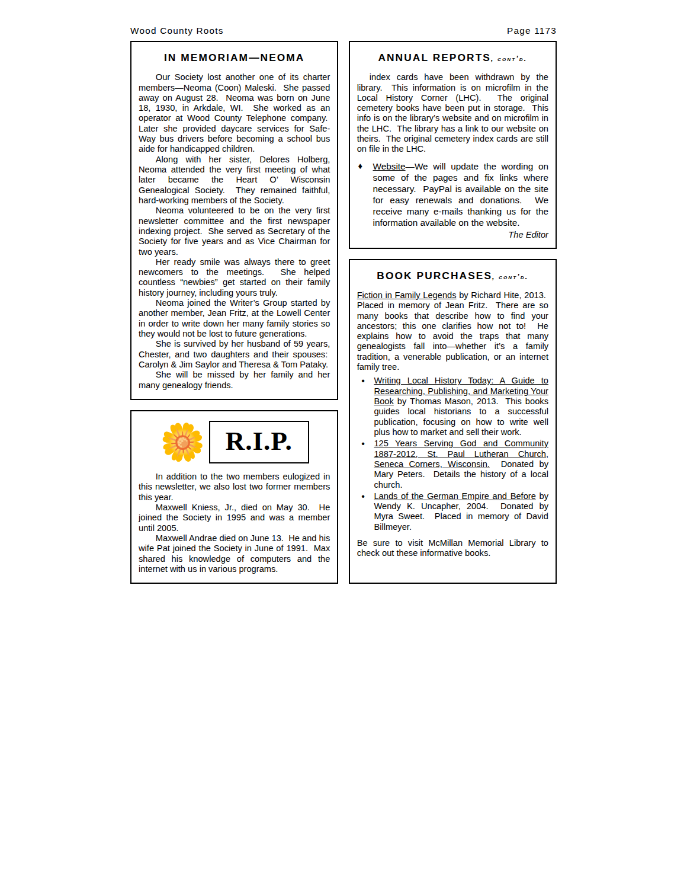Wood County Roots
Page 1173
In Memoriam—Neoma
Our Society lost another one of its charter members—Neoma (Coon) Maleski. She passed away on August 28. Neoma was born on June 18, 1930, in Arkdale, WI. She worked as an operator at Wood County Telephone company. Later she provided daycare services for Safe-Way bus drivers before becoming a school bus aide for handicapped children.
Along with her sister, Delores Holberg, Neoma attended the very first meeting of what later became the Heart O’ Wisconsin Genealogical Society. They remained faithful, hard-working members of the Society.
Neoma volunteered to be on the very first newsletter committee and the first newspaper indexing project. She served as Secretary of the Society for five years and as Vice Chairman for two years.
Her ready smile was always there to greet newcomers to the meetings. She helped countless “newbies” get started on their family history journey, including yours truly.
Neoma joined the Writer’s Group started by another member, Jean Fritz, at the Lowell Center in order to write down her many family stories so they would not be lost to future generations.
She is survived by her husband of 59 years, Chester, and two daughters and their spouses: Carolyn & Jim Saylor and Theresa & Tom Pataky.
She will be missed by her family and her many genealogy friends.
🌼
R.I.P.
In addition to the two members eulogized in this newsletter, we also lost two former members this year.
Maxwell Kniess, Jr., died on May 30. He joined the Society in 1995 and was a member until 2005.
Maxwell Andrae died on June 13. He and his wife Pat joined the Society in June of 1991. Max shared his knowledge of computers and the internet with us in various programs.
Annual Reports, cont’d.
index cards have been withdrawn by the library. This information is on microfilm in the Local History Corner (LHC). The original cemetery books have been put in storage. This info is on the library’s website and on microfilm in the LHC. The library has a link to our website on theirs. The original cemetery index cards are still on file in the LHC.
Website—We will update the wording on some of the pages and fix links where necessary. PayPal is available on the site for easy renewals and donations. We receive many e-mails thanking us for the information available on the website.
The Editor
Book Purchases, cont’d.
Fiction in Family Legends by Richard Hite, 2013. Placed in memory of Jean Fritz. There are so many books that describe how to find your ancestors; this one clarifies how not to! He explains how to avoid the traps that many genealogists fall into—whether it’s a family tradition, a venerable publication, or an internet family tree.
Writing Local History Today: A Guide to Researching, Publishing, and Marketing Your Book by Thomas Mason, 2013. This books guides local historians to a successful publication, focusing on how to write well plus how to market and sell their work.
125 Years Serving God and Community 1887-2012, St. Paul Lutheran Church, Seneca Corners, Wisconsin. Donated by Mary Peters. Details the history of a local church.
Lands of the German Empire and Before by Wendy K. Uncapher, 2004. Donated by Myra Sweet. Placed in memory of David Billmeyer.
Be sure to visit McMillan Memorial Library to check out these informative books.